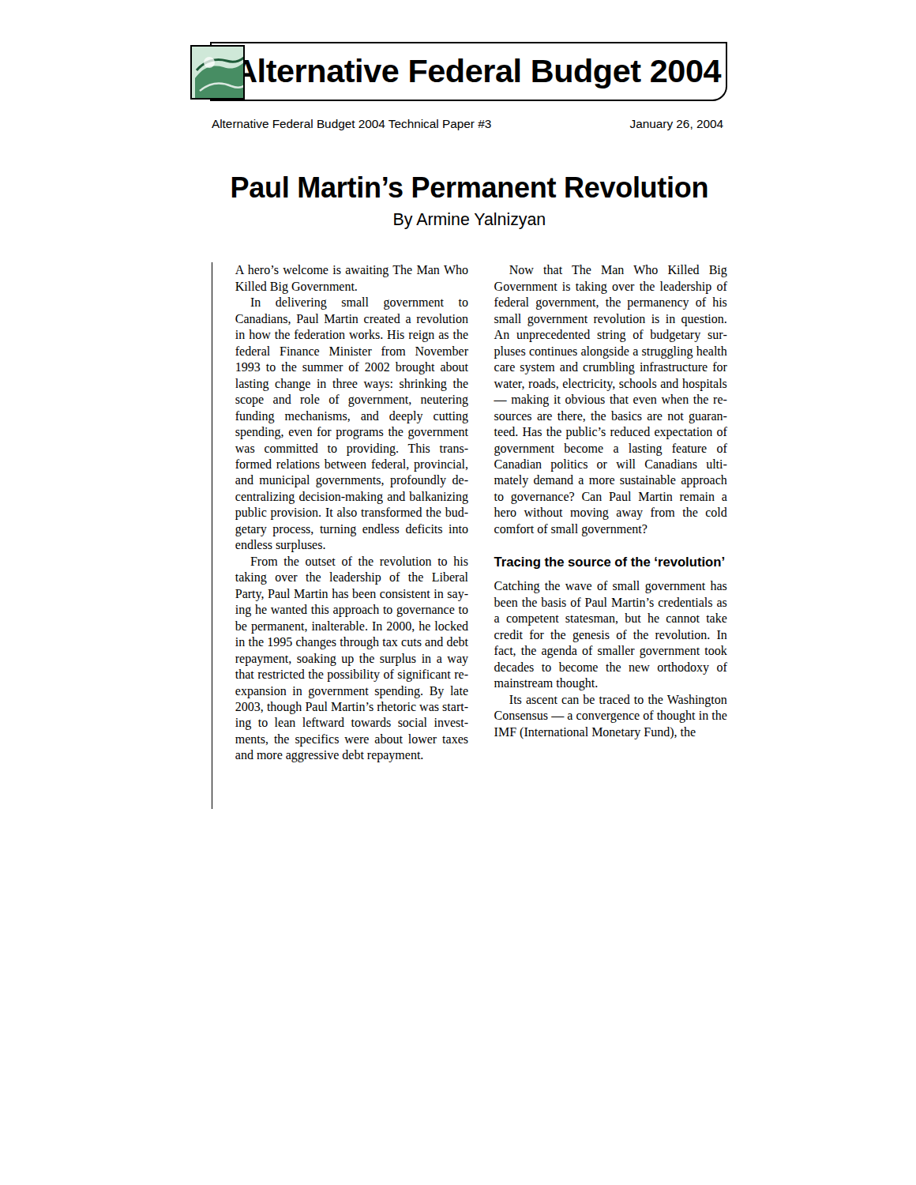Alternative Federal Budget 2004
Alternative Federal Budget 2004 Technical Paper #3 January 26, 2004
Paul Martin’s Permanent Revolution
By Armine Yalnizyan
A hero’s welcome is awaiting The Man Who Killed Big Government.
In delivering small government to Canadians, Paul Martin created a revolution in how the federation works. His reign as the federal Finance Minister from November 1993 to the summer of 2002 brought about lasting change in three ways: shrinking the scope and role of government, neutering funding mechanisms, and deeply cutting spending, even for programs the government was committed to providing. This transformed relations between federal, provincial, and municipal governments, profoundly decentralizing decision-making and balkanizing public provision. It also transformed the budgetary process, turning endless deficits into endless surpluses.
From the outset of the revolution to his taking over the leadership of the Liberal Party, Paul Martin has been consistent in saying he wanted this approach to governance to be permanent, inalterable. In 2000, he locked in the 1995 changes through tax cuts and debt repayment, soaking up the surplus in a way that restricted the possibility of significant re-expansion in government spending. By late 2003, though Paul Martin’s rhetoric was starting to lean leftward towards social investments, the specifics were about lower taxes and more aggressive debt repayment.
Now that The Man Who Killed Big Government is taking over the leadership of federal government, the permanency of his small government revolution is in question. An unprecedented string of budgetary surpluses continues alongside a struggling health care system and crumbling infrastructure for water, roads, electricity, schools and hospitals — making it obvious that even when the resources are there, the basics are not guaranteed. Has the public’s reduced expectation of government become a lasting feature of Canadian politics or will Canadians ultimately demand a more sustainable approach to governance? Can Paul Martin remain a hero without moving away from the cold comfort of small government?
Tracing the source of the ‘revolution’
Catching the wave of small government has been the basis of Paul Martin’s credentials as a competent statesman, but he cannot take credit for the genesis of the revolution. In fact, the agenda of smaller government took decades to become the new orthodoxy of mainstream thought.
Its ascent can be traced to the Washington Consensus — a convergence of thought in the IMF (International Monetary Fund), the